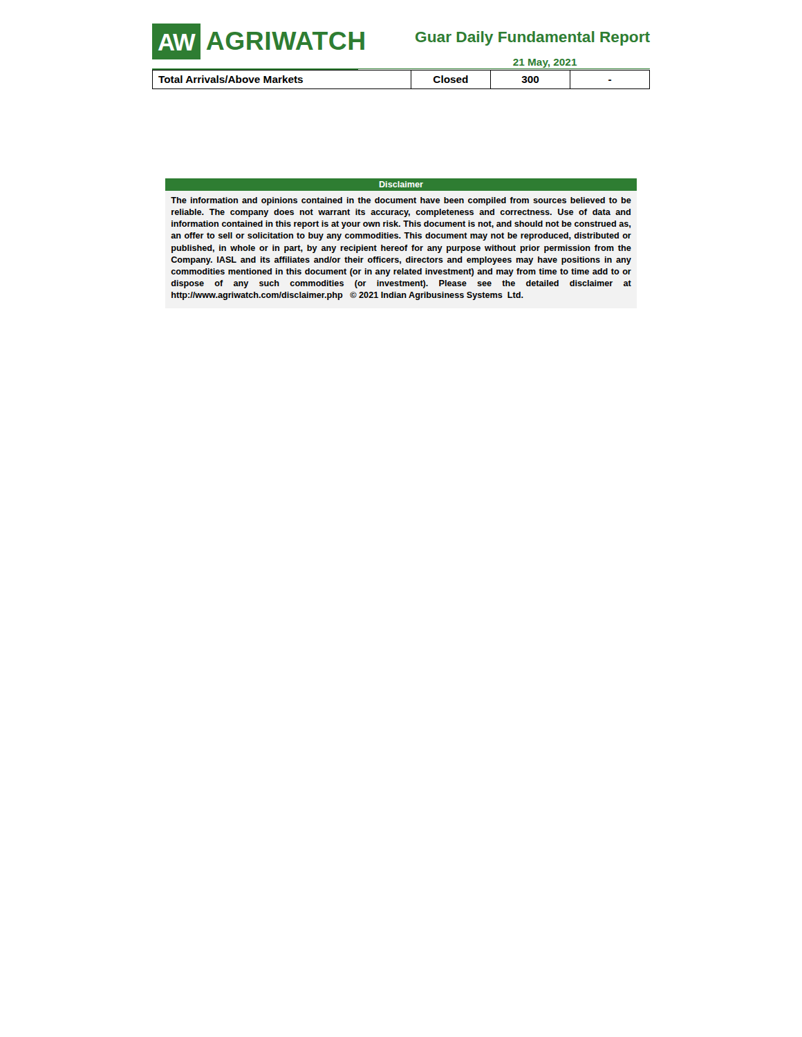AW
AGRIWATCH
Guar Daily Fundamental Report
21 May, 2021
| Total Arrivals/Above Markets | Closed | 300 | - |
Disclaimer
The information and opinions contained in the document have been compiled from sources believed to be reliable. The company does not warrant its accuracy, completeness and correctness. Use of data and information contained in this report is at your own risk. This document is not, and should not be construed as, an offer to sell or solicitation to buy any commodities. This document may not be reproduced, distributed or published, in whole or in part, by any recipient hereof for any purpose without prior permission from the Company. IASL and its affiliates and/or their officers, directors and employees may have positions in any commodities mentioned in this document (or in any related investment) and may from time to time add to or dispose of any such commodities (or investment). Please see the detailed disclaimer at http://www.agriwatch.com/disclaimer.php © 2021 Indian Agribusiness Systems Ltd.